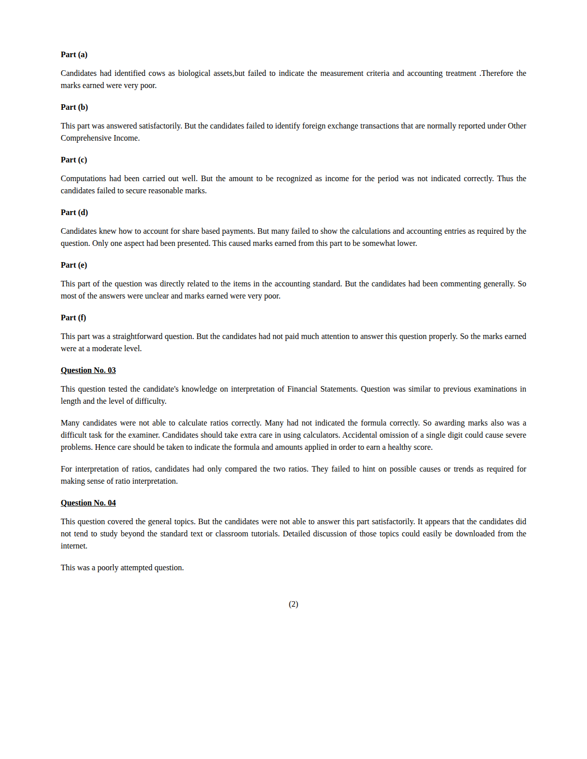Part (a)
Candidates had identified cows as biological assets,but failed to indicate the measurement criteria and accounting treatment .Therefore the marks earned were very poor.
Part (b)
This part was answered satisfactorily. But the candidates failed to identify foreign exchange transactions that are normally reported under Other Comprehensive Income.
Part (c)
Computations had been carried out well. But the amount to be recognized as income for the period was not indicated correctly. Thus the candidates failed to secure reasonable marks.
Part (d)
Candidates knew how to account for share based payments. But many failed to show the calculations and accounting entries as required by the question. Only one aspect had been presented. This caused marks earned from this part to be somewhat lower.
Part (e)
This part of the question was directly related to the items in the accounting standard. But the candidates had been commenting generally. So most of the answers were unclear and marks earned were very poor.
Part (f)
This part was a straightforward question. But the candidates had not paid much attention to answer this question properly. So the marks earned were at a moderate level.
Question No. 03
This question tested the candidate's knowledge on interpretation of Financial Statements. Question was similar to previous examinations in length and the level of difficulty.
Many candidates were not able to calculate ratios correctly. Many had not indicated the formula correctly. So awarding marks also was a difficult task for the examiner. Candidates should take extra care in using calculators. Accidental omission of a single digit could cause severe problems. Hence care should be taken to indicate the formula and amounts applied in order to earn a healthy score.
For interpretation of ratios, candidates had only compared the two ratios. They failed to hint on possible causes or trends as required for making sense of ratio interpretation.
Question No. 04
This question covered the general topics. But the candidates were not able to answer this part satisfactorily. It appears that the candidates did not tend to study beyond the standard text or classroom tutorials. Detailed discussion of those topics could easily be downloaded from the internet.
This was a poorly attempted question.
(2)